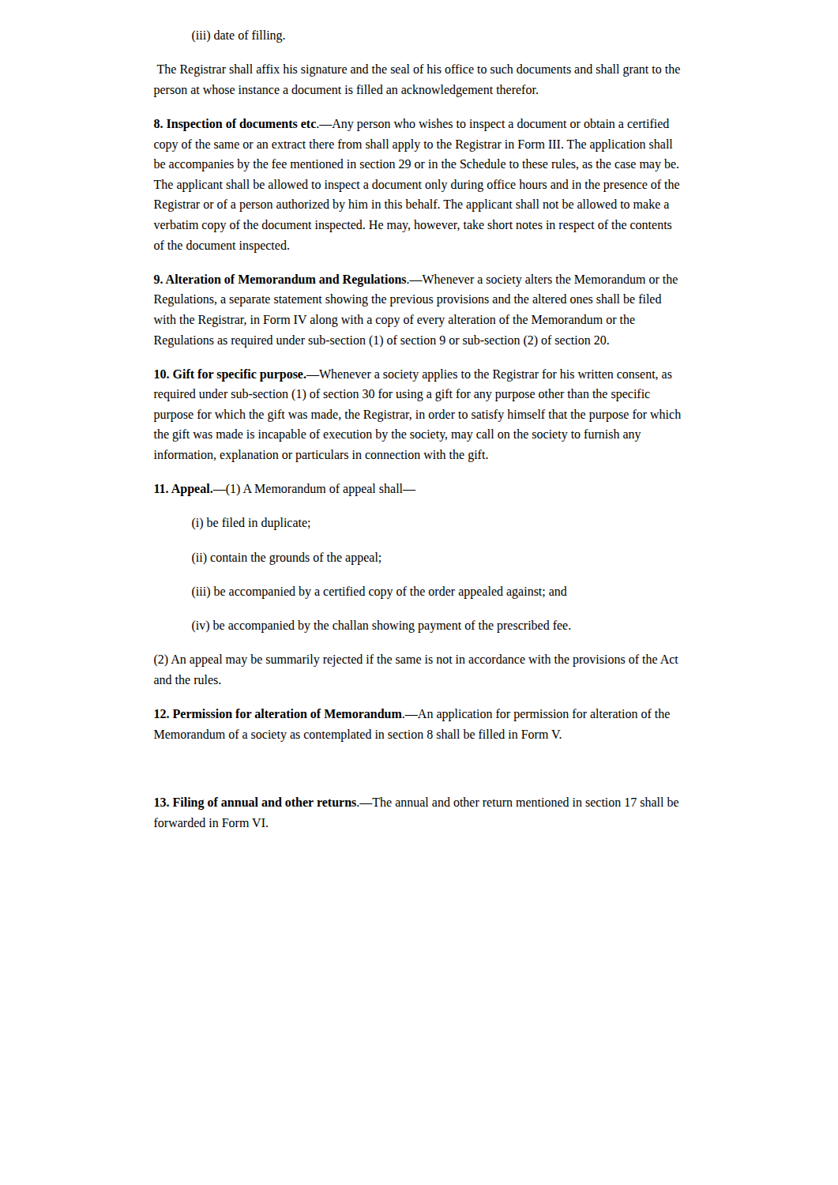(iii) date of filling.
The Registrar shall affix his signature and the seal of his office to such documents and shall grant to the person at whose instance a document is filled an acknowledgement therefor.
8. Inspection of documents etc.—Any person who wishes to inspect a document or obtain a certified copy of the same or an extract there from shall apply to the Registrar in Form III. The application shall be accompanies by the fee mentioned in section 29 or in the Schedule to these rules, as the case may be. The applicant shall be allowed to inspect a document only during office hours and in the presence of the Registrar or of a person authorized by him in this behalf. The applicant shall not be allowed to make a verbatim copy of the document inspected. He may, however, take short notes in respect of the contents of the document inspected.
9. Alteration of Memorandum and Regulations.—Whenever a society alters the Memorandum or the Regulations, a separate statement showing the previous provisions and the altered ones shall be filed with the Registrar, in Form IV along with a copy of every alteration of the Memorandum or the Regulations as required under sub-section (1) of section 9 or sub-section (2) of section 20.
10. Gift for specific purpose.—Whenever a society applies to the Registrar for his written consent, as required under sub-section (1) of section 30 for using a gift for any purpose other than the specific purpose for which the gift was made, the Registrar, in order to satisfy himself that the purpose for which the gift was made is incapable of execution by the society, may call on the society to furnish any information, explanation or particulars in connection with the gift.
11. Appeal.—(1) A Memorandum of appeal shall—
(i) be filed in duplicate;
(ii) contain the grounds of the appeal;
(iii) be accompanied by a certified copy of the order appealed against; and
(iv) be accompanied by the challan showing payment of the prescribed fee.
(2) An appeal may be summarily rejected if the same is not in accordance with the provisions of the Act and the rules.
12. Permission for alteration of Memorandum.—An application for permission for alteration of the Memorandum of a society as contemplated in section 8 shall be filled in Form V.
13. Filing of annual and other returns.—The annual and other return mentioned in section 17 shall be forwarded in Form VI.